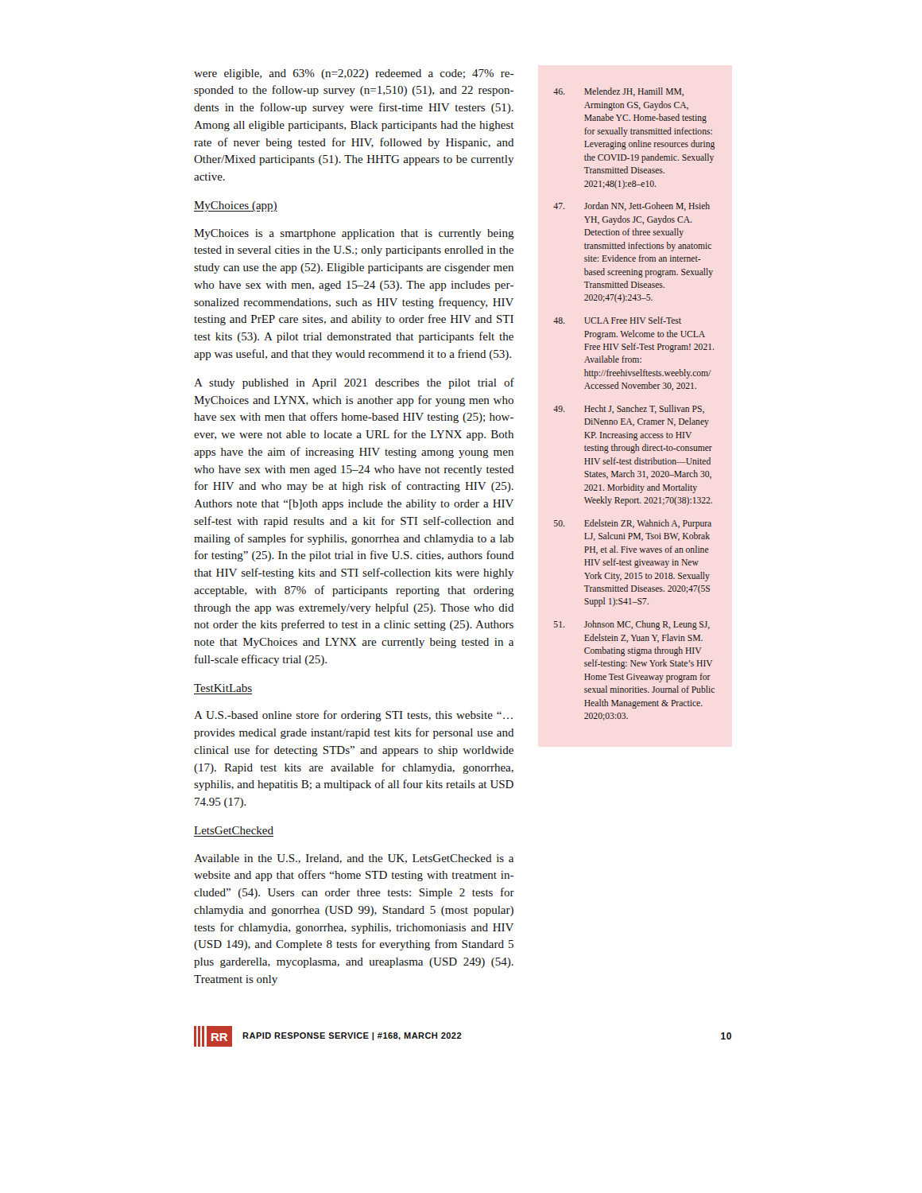were eligible, and 63% (n=2,022) redeemed a code; 47% responded to the follow-up survey (n=1,510) (51), and 22 respondents in the follow-up survey were first-time HIV testers (51). Among all eligible participants, Black participants had the highest rate of never being tested for HIV, followed by Hispanic, and Other/Mixed participants (51). The HHTG appears to be currently active.
MyChoices (app)
MyChoices is a smartphone application that is currently being tested in several cities in the U.S.; only participants enrolled in the study can use the app (52). Eligible participants are cisgender men who have sex with men, aged 15–24 (53). The app includes personalized recommendations, such as HIV testing frequency, HIV testing and PrEP care sites, and ability to order free HIV and STI test kits (53). A pilot trial demonstrated that participants felt the app was useful, and that they would recommend it to a friend (53).
A study published in April 2021 describes the pilot trial of MyChoices and LYNX, which is another app for young men who have sex with men that offers home-based HIV testing (25); however, we were not able to locate a URL for the LYNX app. Both apps have the aim of increasing HIV testing among young men who have sex with men aged 15–24 who have not recently tested for HIV and who may be at high risk of contracting HIV (25). Authors note that “[b]oth apps include the ability to order a HIV self-test with rapid results and a kit for STI self-collection and mailing of samples for syphilis, gonorrhea and chlamydia to a lab for testing” (25). In the pilot trial in five U.S. cities, authors found that HIV self-testing kits and STI self-collection kits were highly acceptable, with 87% of participants reporting that ordering through the app was extremely/very helpful (25). Those who did not order the kits preferred to test in a clinic setting (25). Authors note that MyChoices and LYNX are currently being tested in a full-scale efficacy trial (25).
TestKitLabs
A U.S.-based online store for ordering STI tests, this website “…provides medical grade instant/rapid test kits for personal use and clinical use for detecting STDs” and appears to ship worldwide (17). Rapid test kits are available for chlamydia, gonorrhea, syphilis, and hepatitis B; a multipack of all four kits retails at USD 74.95 (17).
LetsGetChecked
Available in the U.S., Ireland, and the UK, LetsGetChecked is a website and app that offers “home STD testing with treatment included” (54). Users can order three tests: Simple 2 tests for chlamydia and gonorrhea (USD 99), Standard 5 (most popular) tests for chlamydia, gonorrhea, syphilis, trichomoniasis and HIV (USD 149), and Complete 8 tests for everything from Standard 5 plus garderella, mycoplasma, and ureaplasma (USD 249) (54). Treatment is only
Melendez JH, Hamill MM, Armington GS, Gaydos CA, Manabe YC. Home-based testing for sexually transmitted infections: Leveraging online resources during the COVID-19 pandemic. Sexually Transmitted Diseases. 2021;48(1):e8–e10.
Jordan NN, Jett-Goheen M, Hsieh YH, Gaydos JC, Gaydos CA. Detection of three sexually transmitted infections by anatomic site: Evidence from an internet-based screening program. Sexually Transmitted Diseases. 2020;47(4):243–5.
UCLA Free HIV Self-Test Program. Welcome to the UCLA Free HIV Self-Test Program! 2021. Available from: http://freehivselftests.weebly.com/ Accessed November 30, 2021.
Hecht J, Sanchez T, Sullivan PS, DiNenno EA, Cramer N, Delaney KP. Increasing access to HIV testing through direct-to-consumer HIV self-test distribution—United States, March 31, 2020–March 30, 2021. Morbidity and Mortality Weekly Report. 2021;70(38):1322.
Edelstein ZR, Wahnich A, Purpura LJ, Salcuni PM, Tsoi BW, Kobrak PH, et al. Five waves of an online HIV self-test giveaway in New York City, 2015 to 2018. Sexually Transmitted Diseases. 2020;47(5S Suppl 1):S41–S7.
Johnson MC, Chung R, Leung SJ, Edelstein Z, Yuan Y, Flavin SM. Combating stigma through HIV self-testing: New York State’s HIV Home Test Giveaway program for sexual minorities. Journal of Public Health Management & Practice. 2020;03:03.
RR RAPID RESPONSE SERVICE | #168, MARCH 2022 10